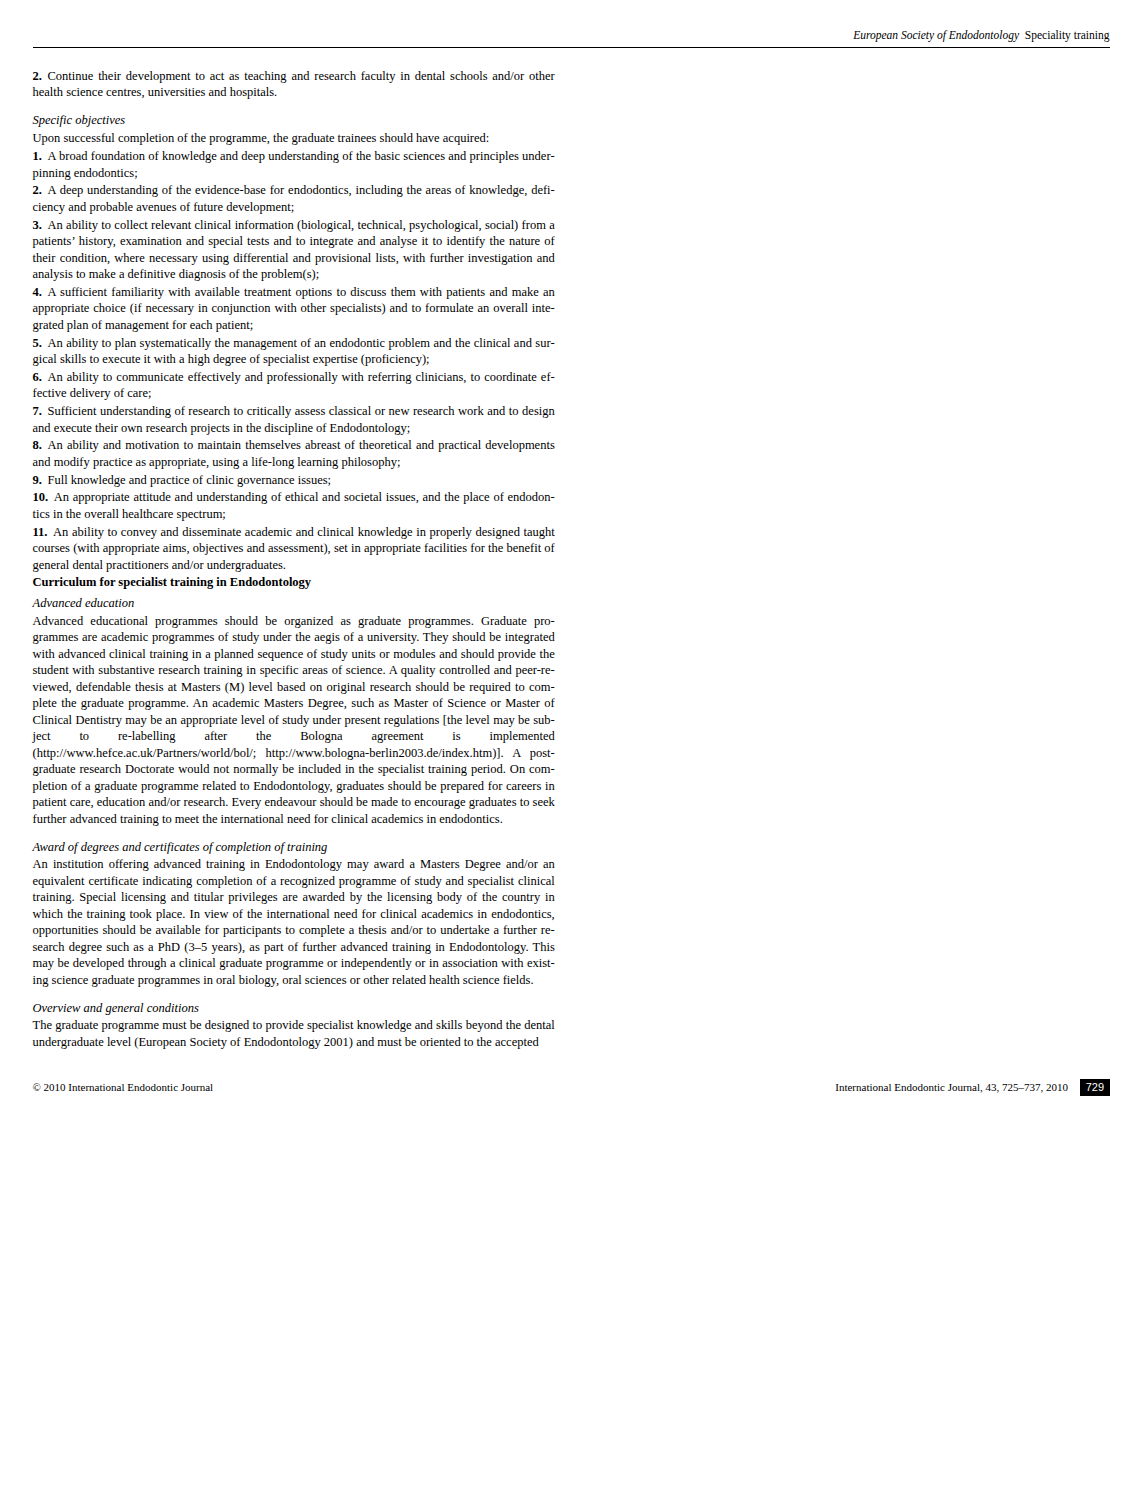European Society of Endodontology Speciality training
2. Continue their development to act as teaching and research faculty in dental schools and/or other health science centres, universities and hospitals.
Specific objectives
Upon successful completion of the programme, the graduate trainees should have acquired:
1. A broad foundation of knowledge and deep understanding of the basic sciences and principles underpinning endodontics;
2. A deep understanding of the evidence-base for endodontics, including the areas of knowledge, deficiency and probable avenues of future development;
3. An ability to collect relevant clinical information (biological, technical, psychological, social) from a patients’ history, examination and special tests and to integrate and analyse it to identify the nature of their condition, where necessary using differential and provisional lists, with further investigation and analysis to make a definitive diagnosis of the problem(s);
4. A sufficient familiarity with available treatment options to discuss them with patients and make an appropriate choice (if necessary in conjunction with other specialists) and to formulate an overall integrated plan of management for each patient;
5. An ability to plan systematically the management of an endodontic problem and the clinical and surgical skills to execute it with a high degree of specialist expertise (proficiency);
6. An ability to communicate effectively and professionally with referring clinicians, to coordinate effective delivery of care;
7. Sufficient understanding of research to critically assess classical or new research work and to design and execute their own research projects in the discipline of Endodontology;
8. An ability and motivation to maintain themselves abreast of theoretical and practical developments and modify practice as appropriate, using a life-long learning philosophy;
9. Full knowledge and practice of clinic governance issues;
10. An appropriate attitude and understanding of ethical and societal issues, and the place of endodontics in the overall healthcare spectrum;
11. An ability to convey and disseminate academic and clinical knowledge in properly designed taught courses (with appropriate aims, objectives and assessment), set in appropriate facilities for the benefit of general dental practitioners and/or undergraduates.
Curriculum for specialist training in Endodontology
Advanced education
Advanced educational programmes should be organized as graduate programmes. Graduate programmes are academic programmes of study under the aegis of a university. They should be integrated with advanced clinical training in a planned sequence of study units or modules and should provide the student with substantive research training in specific areas of science. A quality controlled and peer-reviewed, defendable thesis at Masters (M) level based on original research should be required to complete the graduate programme. An academic Masters Degree, such as Master of Science or Master of Clinical Dentistry may be an appropriate level of study under present regulations [the level may be subject to re-labelling after the Bologna agreement is implemented (http://www.hefce.ac.uk/Partners/world/bol/; http://www.bologna-berlin2003.de/index.htm)]. A postgraduate research Doctorate would not normally be included in the specialist training period. On completion of a graduate programme related to Endodontology, graduates should be prepared for careers in patient care, education and/or research. Every endeavour should be made to encourage graduates to seek further advanced training to meet the international need for clinical academics in endodontics.
Award of degrees and certificates of completion of training
An institution offering advanced training in Endodontology may award a Masters Degree and/or an equivalent certificate indicating completion of a recognized programme of study and specialist clinical training. Special licensing and titular privileges are awarded by the licensing body of the country in which the training took place. In view of the international need for clinical academics in endodontics, opportunities should be available for participants to complete a thesis and/or to undertake a further research degree such as a PhD (3–5 years), as part of further advanced training in Endodontology. This may be developed through a clinical graduate programme or independently or in association with existing science graduate programmes in oral biology, oral sciences or other related health science fields.
Overview and general conditions
The graduate programme must be designed to provide specialist knowledge and skills beyond the dental undergraduate level (European Society of Endodontology 2001) and must be oriented to the accepted
© 2010 International Endodontic Journal
International Endodontic Journal, 43, 725–737, 2010 729